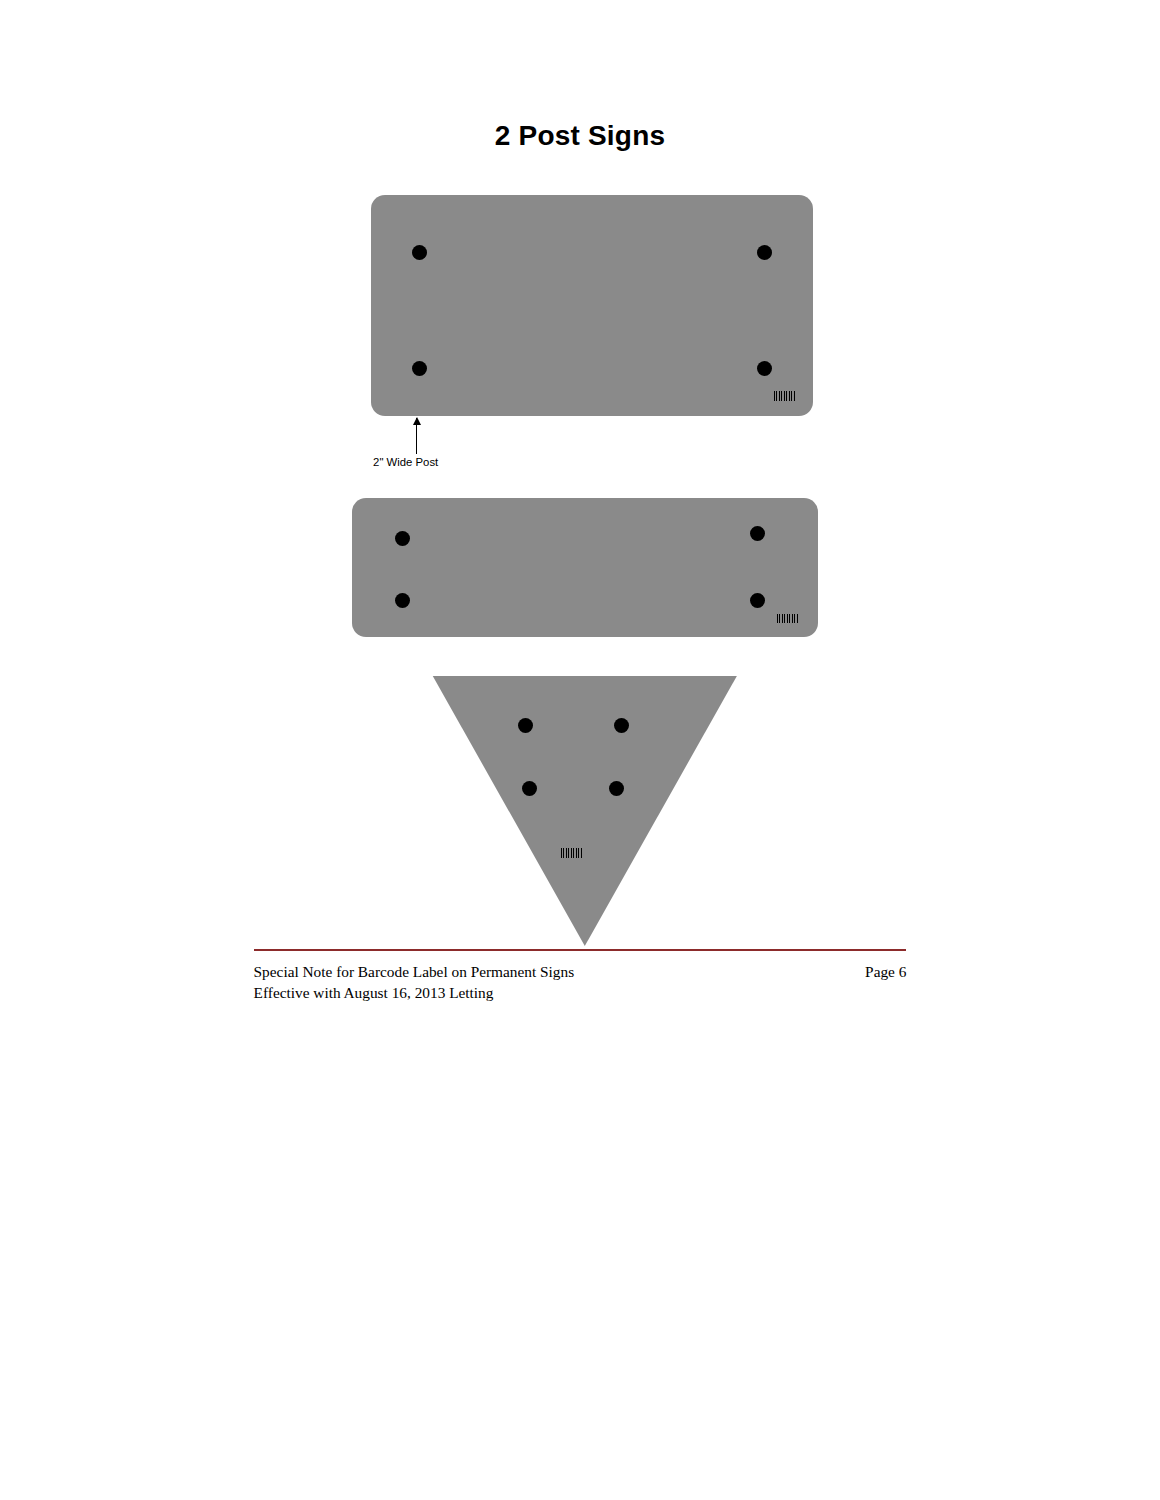2 Post Signs
2" Wide Post
Special Note for Barcode Label on Permanent Signs
Effective with August 16, 2013 Letting
Page 6